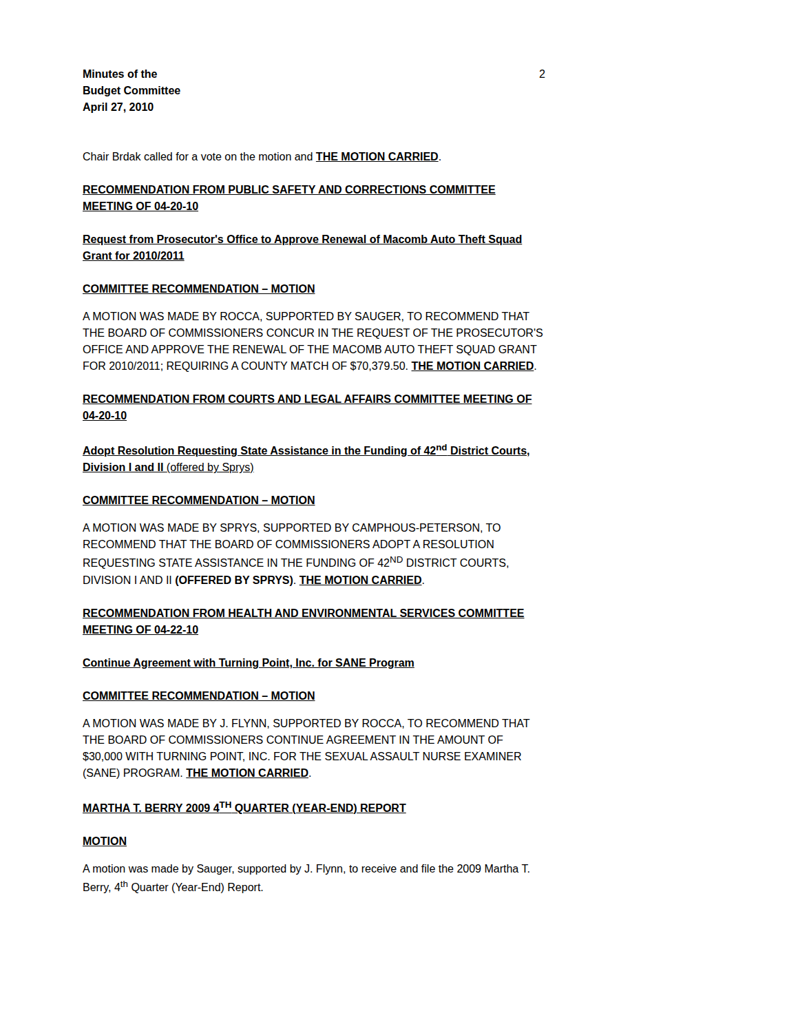2
Minutes of the
Budget Committee
April 27, 2010
Chair Brdak called for a vote on the motion and THE MOTION CARRIED.
Recommendation from Public Safety and Corrections Committee Meeting of 04-20-10
Request from Prosecutor's Office to Approve Renewal of Macomb Auto Theft Squad Grant for 2010/2011
COMMITTEE RECOMMENDATION – MOTION
A MOTION WAS MADE BY ROCCA, SUPPORTED BY SAUGER, TO RECOMMEND THAT THE BOARD OF COMMISSIONERS CONCUR IN THE REQUEST OF THE PROSECUTOR'S OFFICE AND APPROVE THE RENEWAL OF THE MACOMB AUTO THEFT SQUAD GRANT FOR 2010/2011; REQUIRING A COUNTY MATCH OF $70,379.50. THE MOTION CARRIED.
Recommendation from Courts and Legal Affairs Committee Meeting of 04-20-10
Adopt Resolution Requesting State Assistance in the Funding of 42nd District Courts, Division I and II (offered by Sprys)
COMMITTEE RECOMMENDATION – MOTION
A MOTION WAS MADE BY SPRYS, SUPPORTED BY CAMPHOUS-PETERSON, TO RECOMMEND THAT THE BOARD OF COMMISSIONERS ADOPT A RESOLUTION REQUESTING STATE ASSISTANCE IN THE FUNDING OF 42ND DISTRICT COURTS, DIVISION I AND II (OFFERED BY SPRYS). THE MOTION CARRIED.
Recommendation from Health and Environmental Services Committee Meeting of 04-22-10
Continue Agreement with Turning Point, Inc. for SANE Program
COMMITTEE RECOMMENDATION – MOTION
A MOTION WAS MADE BY J. FLYNN, SUPPORTED BY ROCCA, TO RECOMMEND THAT THE BOARD OF COMMISSIONERS CONTINUE AGREEMENT IN THE AMOUNT OF $30,000 WITH TURNING POINT, INC. FOR THE SEXUAL ASSAULT NURSE EXAMINER (SANE) PROGRAM. THE MOTION CARRIED.
Martha T. Berry 2009 4th Quarter (Year-End) Report
MOTION
A motion was made by Sauger, supported by J. Flynn, to receive and file the 2009 Martha T. Berry, 4th Quarter (Year-End) Report.